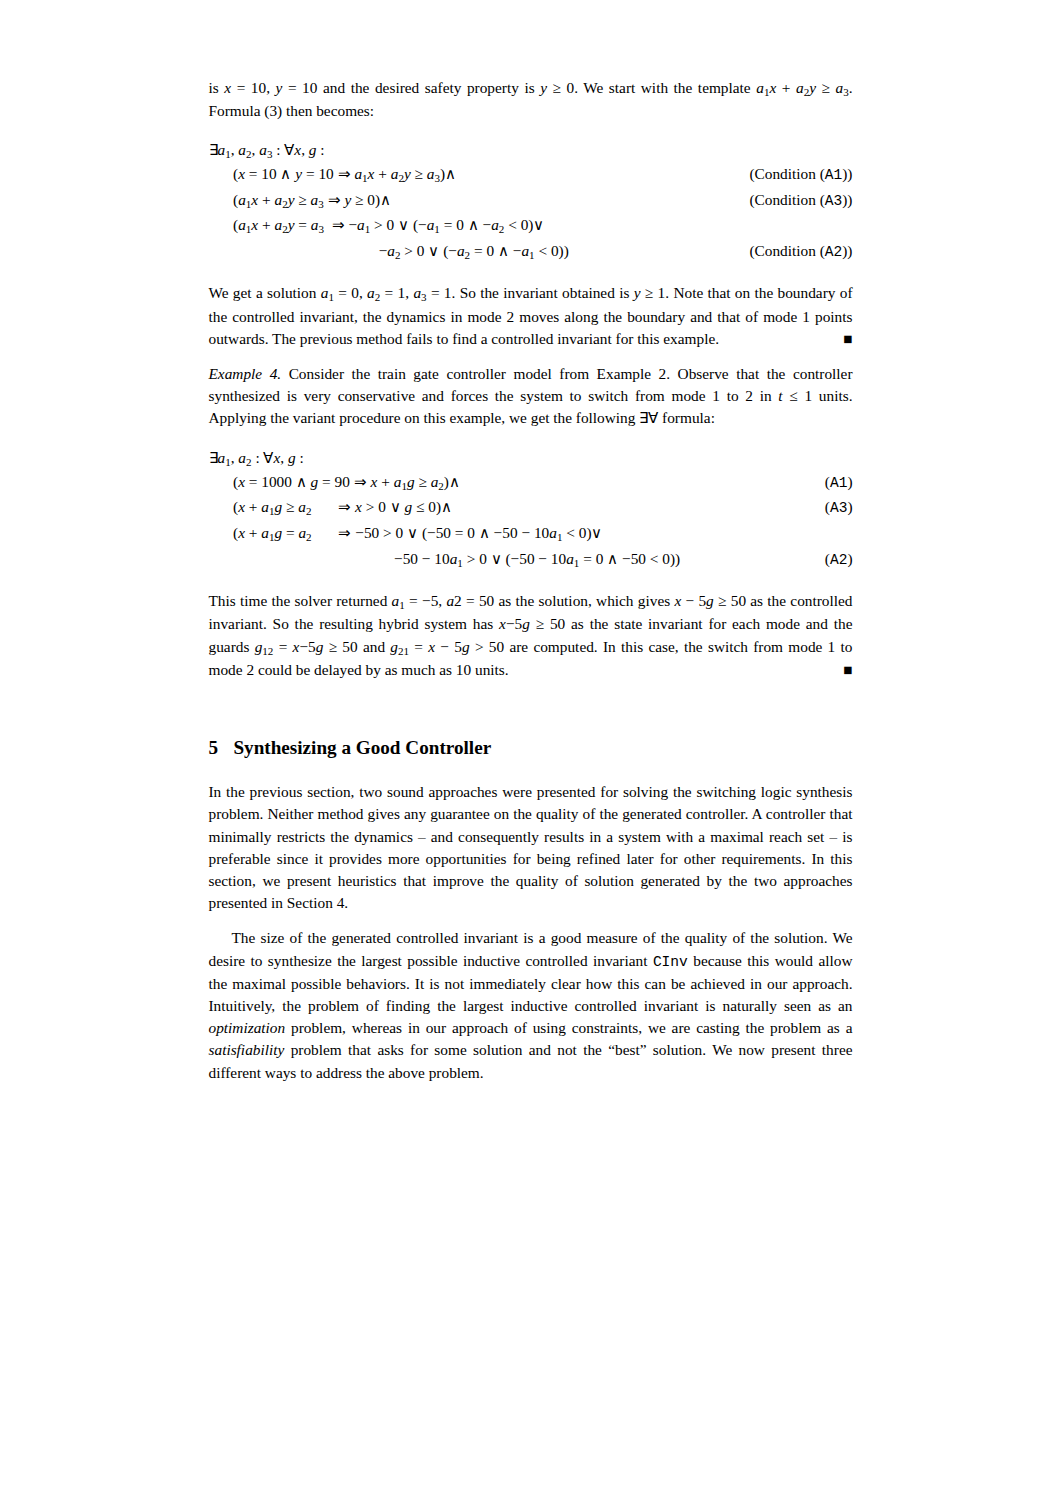is x = 10, y = 10 and the desired safety property is y ≥ 0. We start with the template a1x + a2y ≥ a3. Formula (3) then becomes:
∃a1, a2, a3 : ∀x, g :
| ( x = 10 ∧ y = 10 ⇒ a 1 x + a 2 y ≥ a 3 )∧ | (Condition ( A1 )) |
| ( a 1 x + a 2 y ≥ a 3 ⇒ y ≥ 0)∧ | (Condition ( A3 )) |
| ( a 1 x + a 2 y = a 3 ⇒ − a 1 > 0 ∨ (− a 1 = 0 ∧ − a 2 < 0)∨ | |
| − a 2 > 0 ∨ (− a 2 = 0 ∧ − a 1 < 0)) | (Condition ( A2 )) |
We get a solution a1 = 0, a2 = 1, a3 = 1. So the invariant obtained is y ≥ 1. Note that on the boundary of the controlled invariant, the dynamics in mode 2 moves along the boundary and that of mode 1 points outwards. The previous method fails to find a controlled invariant for this example. ■
Example 4. Consider the train gate controller model from Example 2. Observe that the controller synthesized is very conservative and forces the system to switch from mode 1 to 2 in t ≤ 1 units. Applying the variant procedure on this example, we get the following ∃∀ formula:
∃a1, a2 : ∀x, g :
| ( x = 1000 ∧ g = 90 ⇒ x + a 1 g ≥ a 2 )∧ | ( A1 ) |
| ( x + a 1 g ≥ a 2 ⇒ x > 0 ∨ g ≤ 0)∧ | ( A3 ) |
| ( x + a 1 g = a 2 ⇒ −50 > 0 ∨ (−50 = 0 ∧ −50 − 10 a 1 < 0)∨ | |
| −50 − 10 a 1 > 0 ∨ (−50 − 10 a 1 = 0 ∧ −50 < 0)) | ( A2 ) |
This time the solver returned a1 = −5, a2 = 50 as the solution, which gives x − 5g ≥ 50 as the controlled invariant. So the resulting hybrid system has x−5g ≥ 50 as the state invariant for each mode and the guards g12 = x−5g ≥ 50 and g21 = x − 5g > 50 are computed. In this case, the switch from mode 1 to mode 2 could be delayed by as much as 10 units. ■
5 Synthesizing a Good Controller
In the previous section, two sound approaches were presented for solving the switching logic synthesis problem. Neither method gives any guarantee on the quality of the generated controller. A controller that minimally restricts the dynamics – and consequently results in a system with a maximal reach set – is preferable since it provides more opportunities for being refined later for other requirements. In this section, we present heuristics that improve the quality of solution generated by the two approaches presented in Section 4.
The size of the generated controlled invariant is a good measure of the quality of the solution. We desire to synthesize the largest possible inductive controlled invariant CInv because this would allow the maximal possible behaviors. It is not immediately clear how this can be achieved in our approach. Intuitively, the problem of finding the largest inductive controlled invariant is naturally seen as an optimization problem, whereas in our approach of using constraints, we are casting the problem as a satisfiability problem that asks for some solution and not the “best” solution. We now present three different ways to address the above problem.